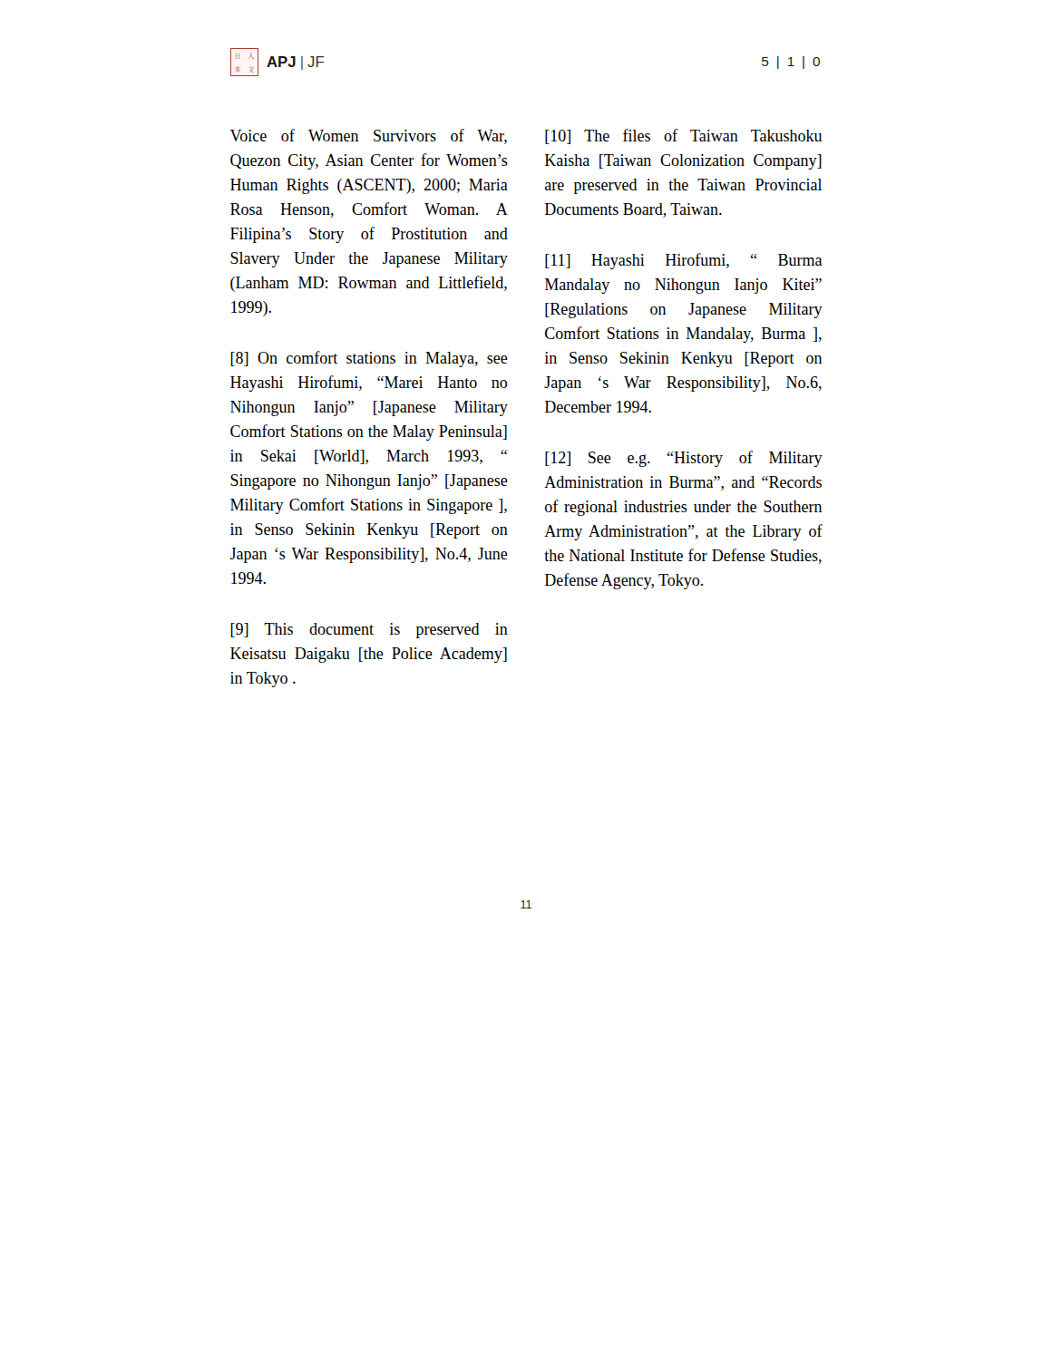日人 本文
APJ|JF
5 | 1 | 0
Voice of Women Survivors of War, Quezon City, Asian Center for Women’s Human Rights (ASCENT), 2000; Maria Rosa Henson, Comfort Woman. A Filipina’s Story of Prostitution and Slavery Under the Japanese Military (Lanham MD: Rowman and Littlefield, 1999).
[8] On comfort stations in Malaya, see Hayashi Hirofumi, “Marei Hanto no Nihongun Ianjo” [Japanese Military Comfort Stations on the Malay Peninsula] in Sekai [World], March 1993, “ Singapore no Nihongun Ianjo” [Japanese Military Comfort Stations in Singapore ], in Senso Sekinin Kenkyu [Report on Japan ‘s War Responsibility], No.4, June 1994.
[9] This document is preserved in Keisatsu Daigaku [the Police Academy] in Tokyo .
[10] The files of Taiwan Takushoku Kaisha [Taiwan Colonization Company] are preserved in the Taiwan Provincial Documents Board, Taiwan.
[11] Hayashi Hirofumi, “ Burma Mandalay no Nihongun Ianjo Kitei” [Regulations on Japanese Military Comfort Stations in Mandalay, Burma ], in Senso Sekinin Kenkyu [Report on Japan ‘s War Responsibility], No.6, December 1994.
[12] See e.g. “History of Military Administration in Burma”, and “Records of regional industries under the Southern Army Administration”, at the Library of the National Institute for Defense Studies, Defense Agency, Tokyo.
11